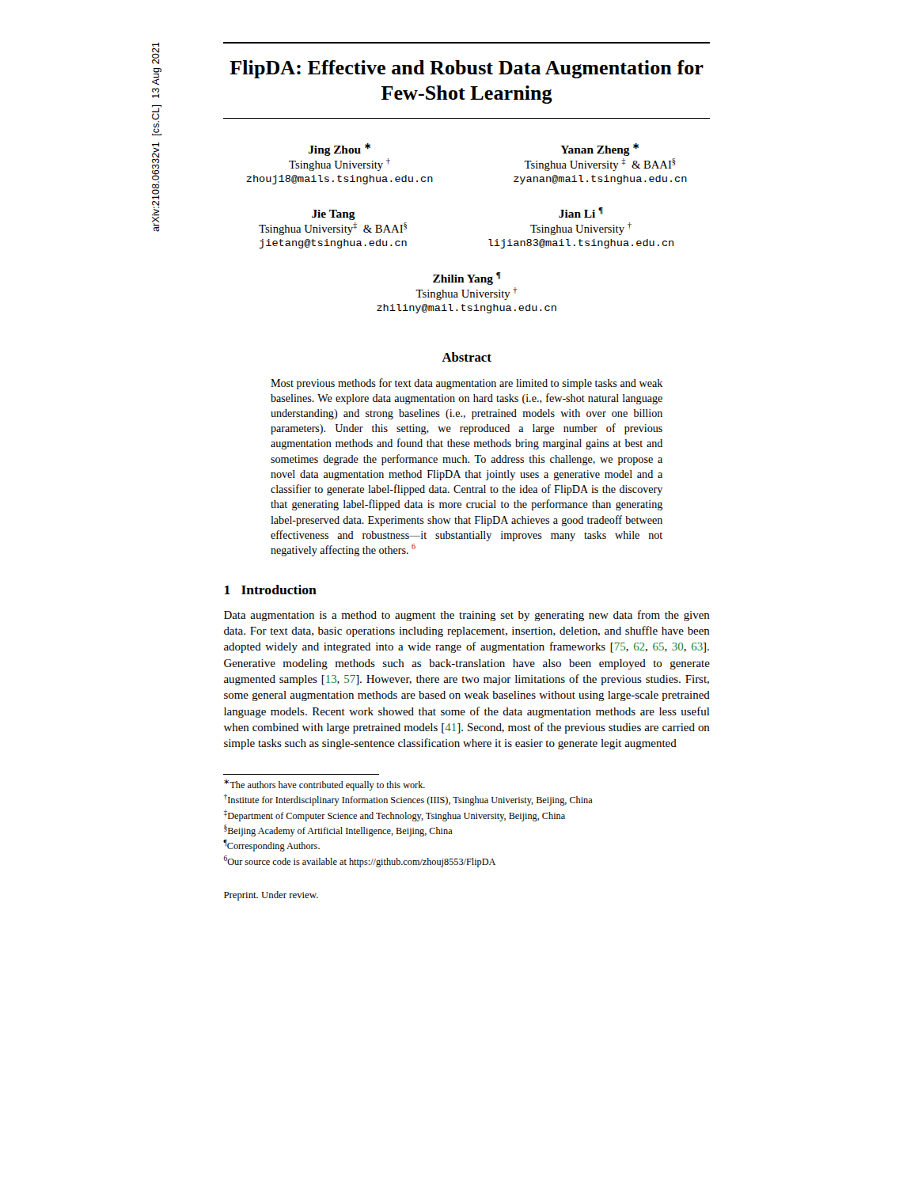arXiv:2108.06332v1 [cs.CL] 13 Aug 2021
FlipDA: Effective and Robust Data Augmentation for
Few-Shot Learning
Jing Zhou ∗
Tsinghua University †
zhouj18@mails.tsinghua.edu.cn
Yanan Zheng ∗
Tsinghua University ‡ & BAAI§
zyanan@mail.tsinghua.edu.cn
Jie Tang
Tsinghua University‡ & BAAI§
jietang@tsinghua.edu.cn
Jian Li ¶
Tsinghua University †
lijian83@mail.tsinghua.edu.cn
Zhilin Yang ¶
Tsinghua University †
zhiliny@mail.tsinghua.edu.cn
Abstract
Most previous methods for text data augmentation are limited to simple tasks and weak baselines. We explore data augmentation on hard tasks (i.e., few-shot natural language understanding) and strong baselines (i.e., pretrained models with over one billion parameters). Under this setting, we reproduced a large number of previous augmentation methods and found that these methods bring marginal gains at best and sometimes degrade the performance much. To address this challenge, we propose a novel data augmentation method FlipDA that jointly uses a generative model and a classifier to generate label-flipped data. Central to the idea of FlipDA is the discovery that generating label-flipped data is more crucial to the performance than generating label-preserved data. Experiments show that FlipDA achieves a good tradeoff between effectiveness and robustness—it substantially improves many tasks while not negatively affecting the others. 6
1 Introduction
Data augmentation is a method to augment the training set by generating new data from the given data. For text data, basic operations including replacement, insertion, deletion, and shuffle have been adopted widely and integrated into a wide range of augmentation frameworks [75, 62, 65, 30, 63]. Generative modeling methods such as back-translation have also been employed to generate augmented samples [13, 57]. However, there are two major limitations of the previous studies. First, some general augmentation methods are based on weak baselines without using large-scale pretrained language models. Recent work showed that some of the data augmentation methods are less useful when combined with large pretrained models [41]. Second, most of the previous studies are carried on simple tasks such as single-sentence classification where it is easier to generate legit augmented
∗The authors have contributed equally to this work.
†Institute for Interdisciplinary Information Sciences (IIIS), Tsinghua Univeristy, Beijing, China
‡Department of Computer Science and Technology, Tsinghua University, Beijing, China
§Beijing Academy of Artificial Intelligence, Beijing, China
¶Corresponding Authors.
6 Our source code is available at https://github.com/zhouj8553/FlipDA
Preprint. Under review.